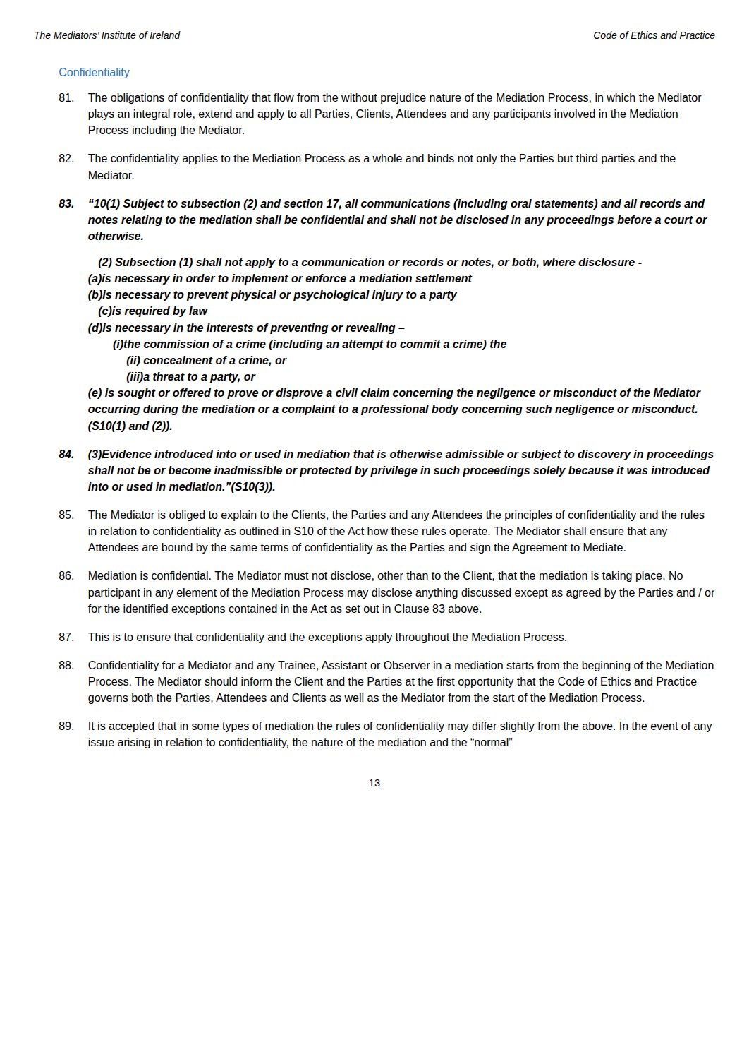The Mediators’ Institute of Ireland Code of Ethics and Practice
Confidentiality
The obligations of confidentiality that flow from the without prejudice nature of the Mediation Process, in which the Mediator plays an integral role, extend and apply to all Parties, Clients, Attendees and any participants involved in the Mediation Process including the Mediator.
The confidentiality applies to the Mediation Process as a whole and binds not only the Parties but third parties and the Mediator.
“10(1) Subject to subsection (2) and section 17, all communications (including oral statements) and all records and notes relating to the mediation shall be confidential and shall not be disclosed in any proceedings before a court or otherwise.
(2) Subsection (1) shall not apply to a communication or records or notes, or both, where disclosure -
(a)is necessary in order to implement or enforce a mediation settlement
(b)is necessary to prevent physical or psychological injury to a party
(c)is required by law
(d)is necessary in the interests of preventing or revealing –
(i)the commission of a crime (including an attempt to commit a crime) the
(ii) concealment of a crime, or
(iii)a threat to a party, or
(e) is sought or offered to prove or disprove a civil claim concerning the negligence or misconduct of the Mediator occurring during the mediation or a complaint to a professional body concerning such negligence or misconduct. (S10(1) and (2)).
(3)Evidence introduced into or used in mediation that is otherwise admissible or subject to discovery in proceedings shall not be or become inadmissible or protected by privilege in such proceedings solely because it was introduced into or used in mediation.”(S10(3)).
The Mediator is obliged to explain to the Clients, the Parties and any Attendees the principles of confidentiality and the rules in relation to confidentiality as outlined in S10 of the Act how these rules operate. The Mediator shall ensure that any Attendees are bound by the same terms of confidentiality as the Parties and sign the Agreement to Mediate.
Mediation is confidential. The Mediator must not disclose, other than to the Client, that the mediation is taking place. No participant in any element of the Mediation Process may disclose anything discussed except as agreed by the Parties and / or for the identified exceptions contained in the Act as set out in Clause 83 above.
This is to ensure that confidentiality and the exceptions apply throughout the Mediation Process.
Confidentiality for a Mediator and any Trainee, Assistant or Observer in a mediation starts from the beginning of the Mediation Process. The Mediator should inform the Client and the Parties at the first opportunity that the Code of Ethics and Practice governs both the Parties, Attendees and Clients as well as the Mediator from the start of the Mediation Process.
It is accepted that in some types of mediation the rules of confidentiality may differ slightly from the above. In the event of any issue arising in relation to confidentiality, the nature of the mediation and the “normal”
13